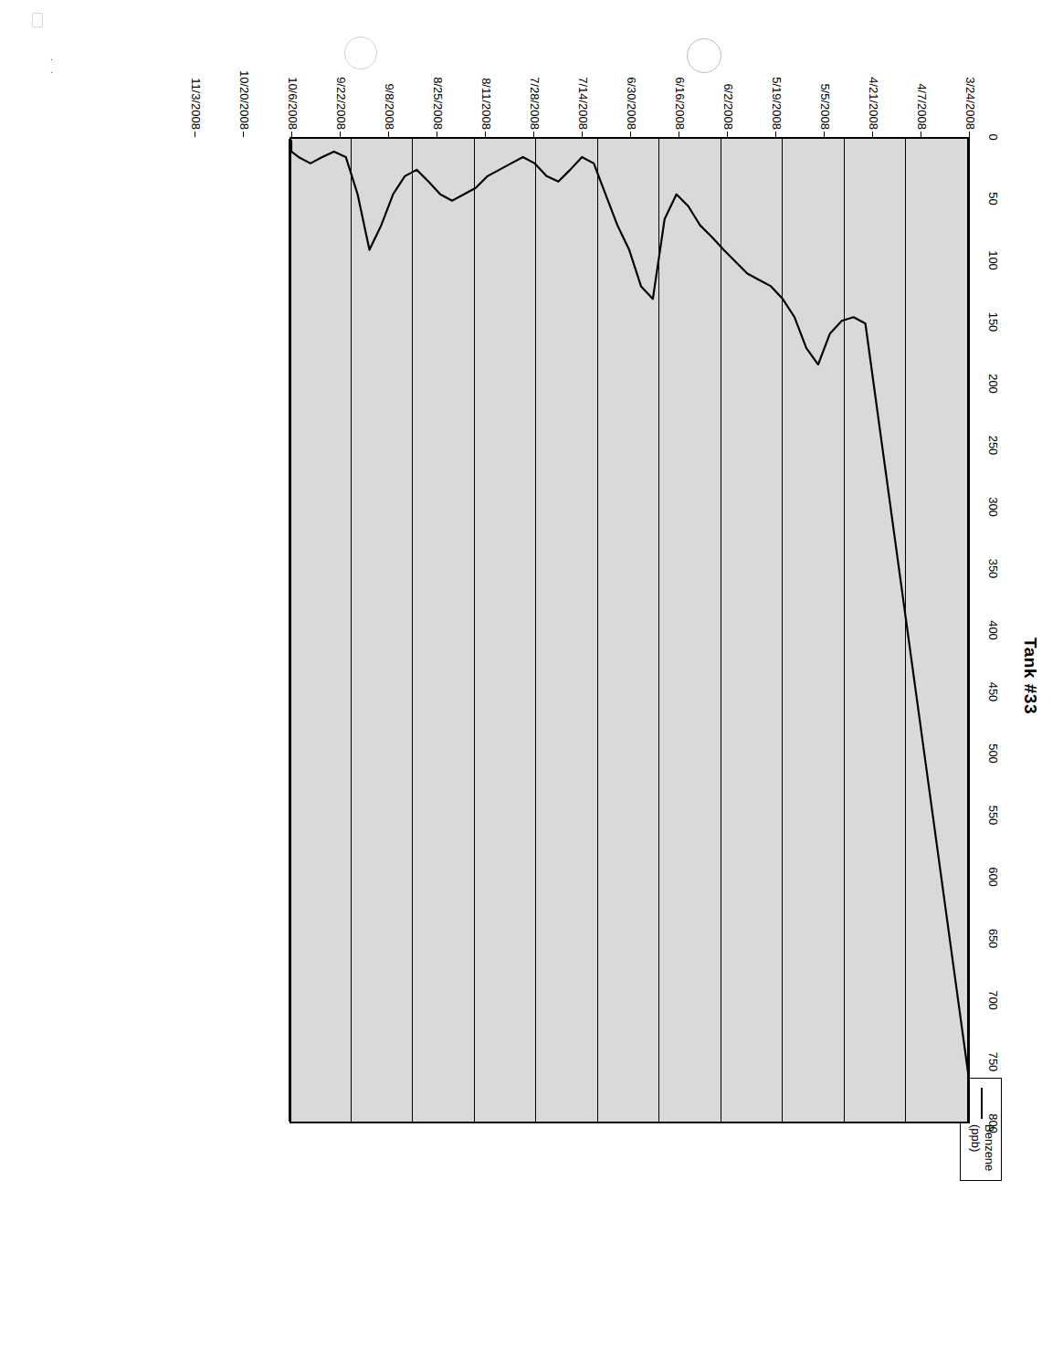.
.
Tank #33
Benzene
(ppb)
0
50
100
150
200
250
300
350
400
450
500
550
600
650
700
750
800
3/24/2008
4/7/2008
4/21/2008
5/5/2008
5/19/2008
6/2/2008
6/16/2008
6/30/2008
7/14/2008
7/28/2008
8/11/2008
8/25/2008
9/8/2008
9/22/2008
10/6/2008
10/20/2008
11/3/2008
Chart title: Tank #33. Legend: Benzene (ppb). Value axis from 0 to 800 in increments of 50. Date axis labels: 3/24/2008, 4/7/2008, 4/21/2008, 5/5/2008, 5/19/2008, 6/2/2008, 6/16/2008, 6/30/2008, 7/14/2008, 7/28/2008, 8/11/2008, 8/25/2008, 9/8/2008, 9/22/2008, 10/6/2008, 10/20/2008, 11/3/2008.